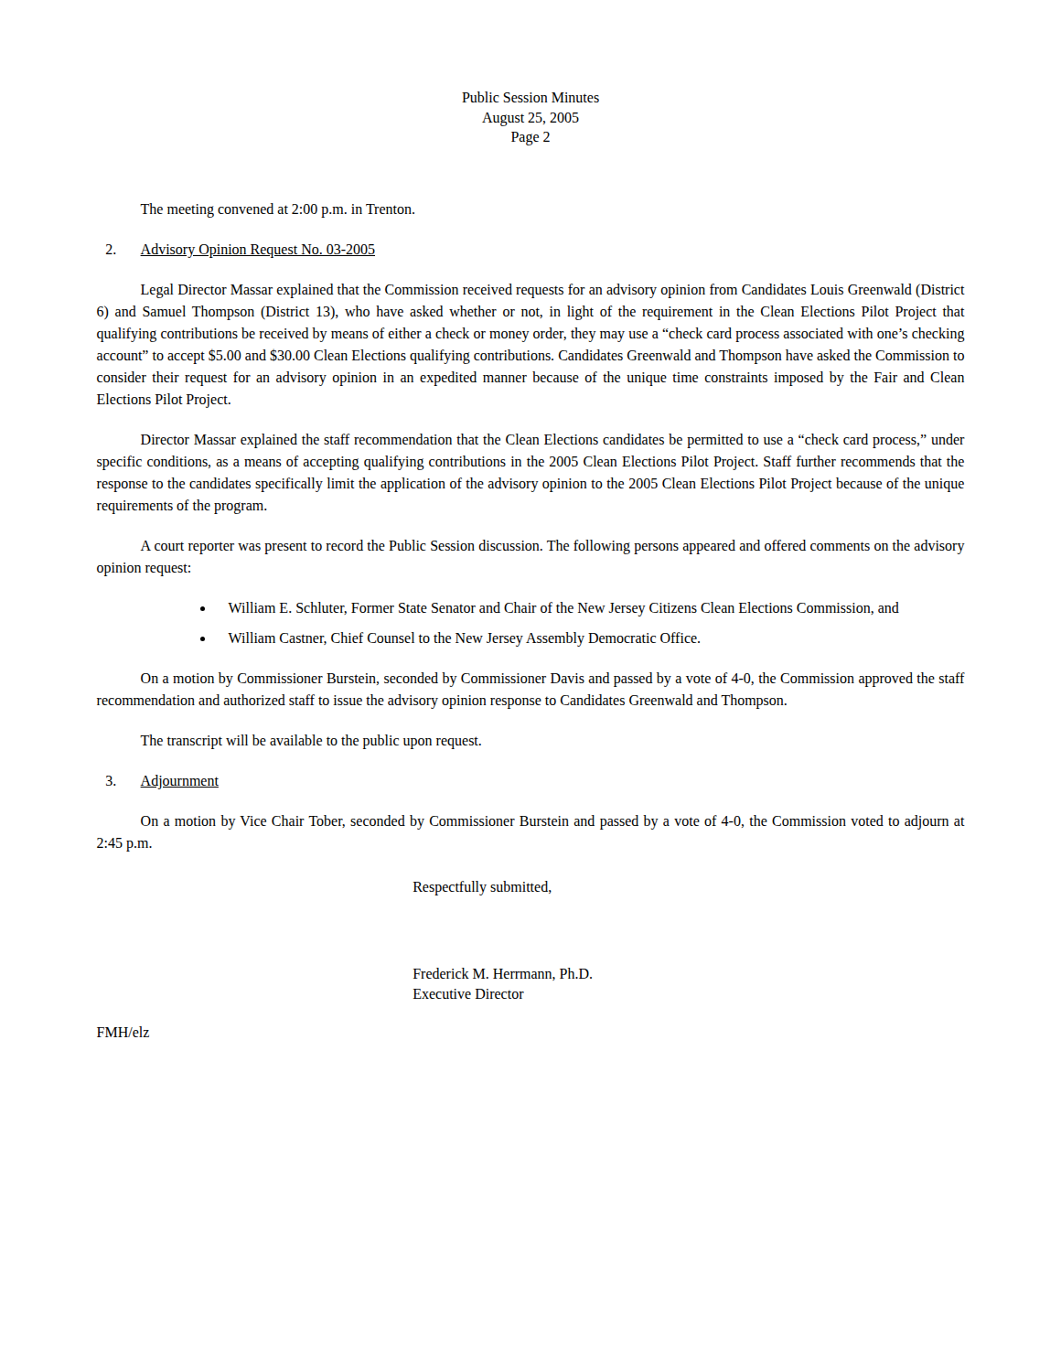Public Session Minutes
August 25, 2005
Page 2
The meeting convened at 2:00 p.m. in Trenton.
2. Advisory Opinion Request No. 03-2005
Legal Director Massar explained that the Commission received requests for an advisory opinion from Candidates Louis Greenwald (District 6) and Samuel Thompson (District 13), who have asked whether or not, in light of the requirement in the Clean Elections Pilot Project that qualifying contributions be received by means of either a check or money order, they may use a “check card process associated with one’s checking account” to accept $5.00 and $30.00 Clean Elections qualifying contributions. Candidates Greenwald and Thompson have asked the Commission to consider their request for an advisory opinion in an expedited manner because of the unique time constraints imposed by the Fair and Clean Elections Pilot Project.
Director Massar explained the staff recommendation that the Clean Elections candidates be permitted to use a “check card process,” under specific conditions, as a means of accepting qualifying contributions in the 2005 Clean Elections Pilot Project. Staff further recommends that the response to the candidates specifically limit the application of the advisory opinion to the 2005 Clean Elections Pilot Project because of the unique requirements of the program.
A court reporter was present to record the Public Session discussion. The following persons appeared and offered comments on the advisory opinion request:
William E. Schluter, Former State Senator and Chair of the New Jersey Citizens Clean Elections Commission, and
William Castner, Chief Counsel to the New Jersey Assembly Democratic Office.
On a motion by Commissioner Burstein, seconded by Commissioner Davis and passed by a vote of 4-0, the Commission approved the staff recommendation and authorized staff to issue the advisory opinion response to Candidates Greenwald and Thompson.
The transcript will be available to the public upon request.
3. Adjournment
On a motion by Vice Chair Tober, seconded by Commissioner Burstein and passed by a vote of 4-0, the Commission voted to adjourn at 2:45 p.m.
Respectfully submitted,
Frederick M. Herrmann, Ph.D.
Executive Director
FMH/elz